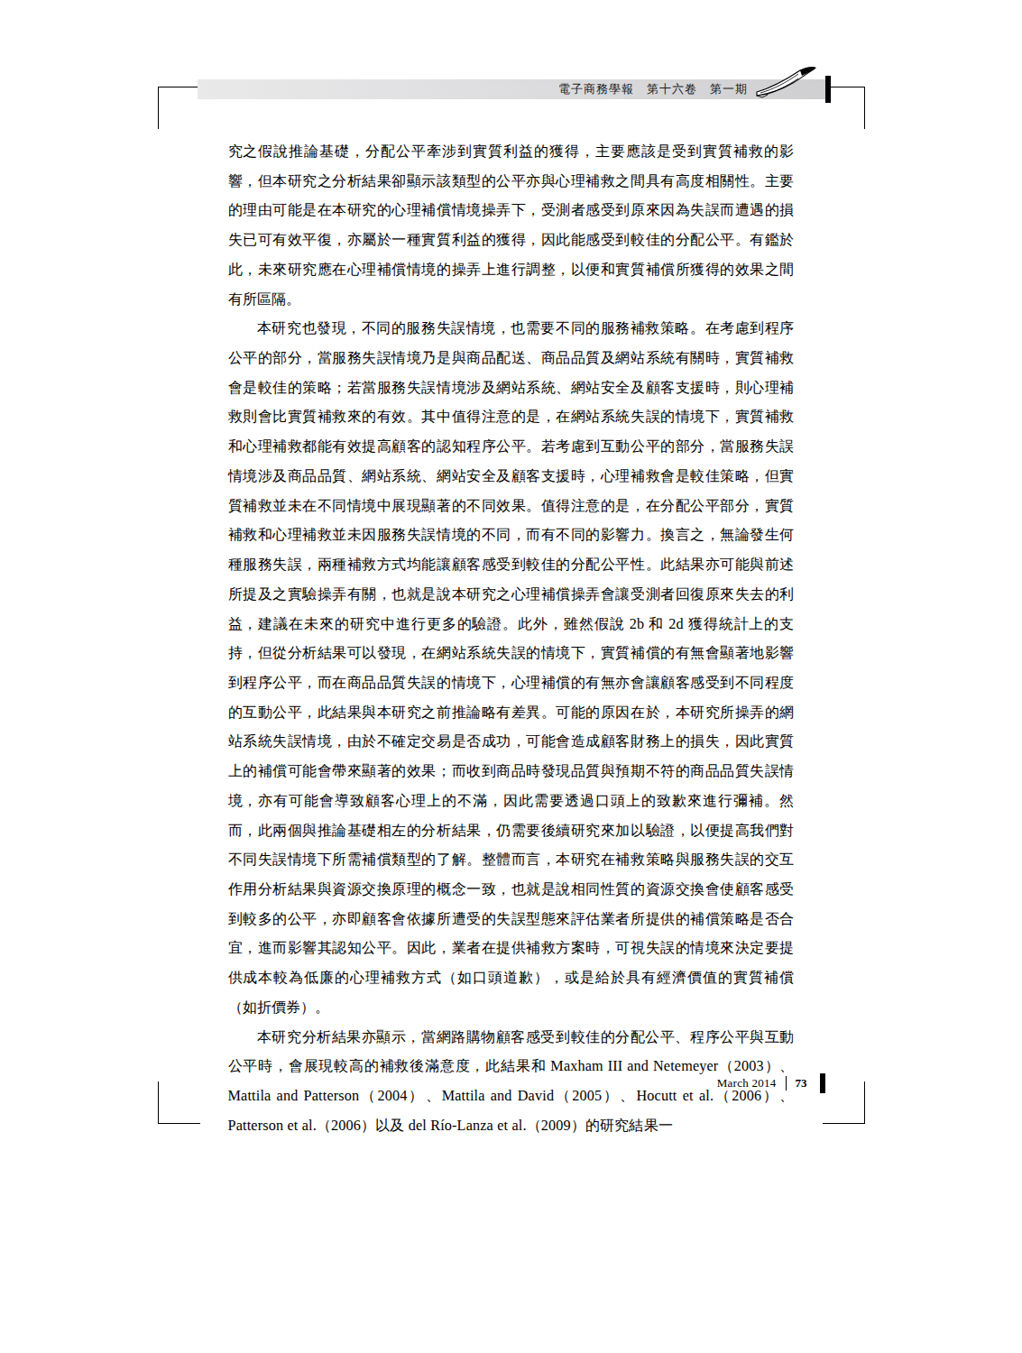電子商務學報　第十六卷　第一期
究之假說推論基礎，分配公平牽涉到實質利益的獲得，主要應該是受到實質補救的影響，但本研究之分析結果卻顯示該類型的公平亦與心理補救之間具有高度相關性。主要的理由可能是在本研究的心理補償情境操弄下，受測者感受到原來因為失誤而遭遇的損失已可有效平復，亦屬於一種實質利益的獲得，因此能感受到較佳的分配公平。有鑑於此，未來研究應在心理補償情境的操弄上進行調整，以便和實質補償所獲得的效果之間有所區隔。
本研究也發現，不同的服務失誤情境，也需要不同的服務補救策略。在考慮到程序公平的部分，當服務失誤情境乃是與商品配送、商品品質及網站系統有關時，實質補救會是較佳的策略；若當服務失誤情境涉及網站系統、網站安全及顧客支援時，則心理補救則會比實質補救來的有效。其中值得注意的是，在網站系統失誤的情境下，實質補救和心理補救都能有效提高顧客的認知程序公平。若考慮到互動公平的部分，當服務失誤情境涉及商品品質、網站系統、網站安全及顧客支援時，心理補救會是較佳策略，但實質補救並未在不同情境中展現顯著的不同效果。值得注意的是，在分配公平部分，實質補救和心理補救並未因服務失誤情境的不同，而有不同的影響力。換言之，無論發生何種服務失誤，兩種補救方式均能讓顧客感受到較佳的分配公平性。此結果亦可能與前述所提及之實驗操弄有關，也就是說本研究之心理補償操弄會讓受測者回復原來失去的利益，建議在未來的研究中進行更多的驗證。此外，雖然假說 2b 和 2d 獲得統計上的支持，但從分析結果可以發現，在網站系統失誤的情境下，實質補償的有無會顯著地影響到程序公平，而在商品品質失誤的情境下，心理補償的有無亦會讓顧客感受到不同程度的互動公平，此結果與本研究之前推論略有差異。可能的原因在於，本研究所操弄的網站系統失誤情境，由於不確定交易是否成功，可能會造成顧客財務上的損失，因此實質上的補償可能會帶來顯著的效果；而收到商品時發現品質與預期不符的商品品質失誤情境，亦有可能會導致顧客心理上的不滿，因此需要透過口頭上的致歉來進行彌補。然而，此兩個與推論基礎相左的分析結果，仍需要後續研究來加以驗證，以便提高我們對不同失誤情境下所需補償類型的了解。整體而言，本研究在補救策略與服務失誤的交互作用分析結果與資源交換原理的概念一致，也就是說相同性質的資源交換會使顧客感受到較多的公平，亦即顧客會依據所遭受的失誤型態來評估業者所提供的補償策略是否合宜，進而影響其認知公平。因此，業者在提供補救方案時，可視失誤的情境來決定要提供成本較為低廉的心理補救方式（如口頭道歉），或是給於具有經濟價值的實質補償（如折價券）。
本研究分析結果亦顯示，當網路購物顧客感受到較佳的分配公平、程序公平與互動公平時，會展現較高的補救後滿意度，此結果和 Maxham III and Netemeyer（2003）、Mattila and Patterson（2004）、Mattila and David（2005）、Hocutt et al.（2006）、Patterson et al.（2006）以及 del Río-Lanza et al.（2009）的研究結果一
March 2014 73